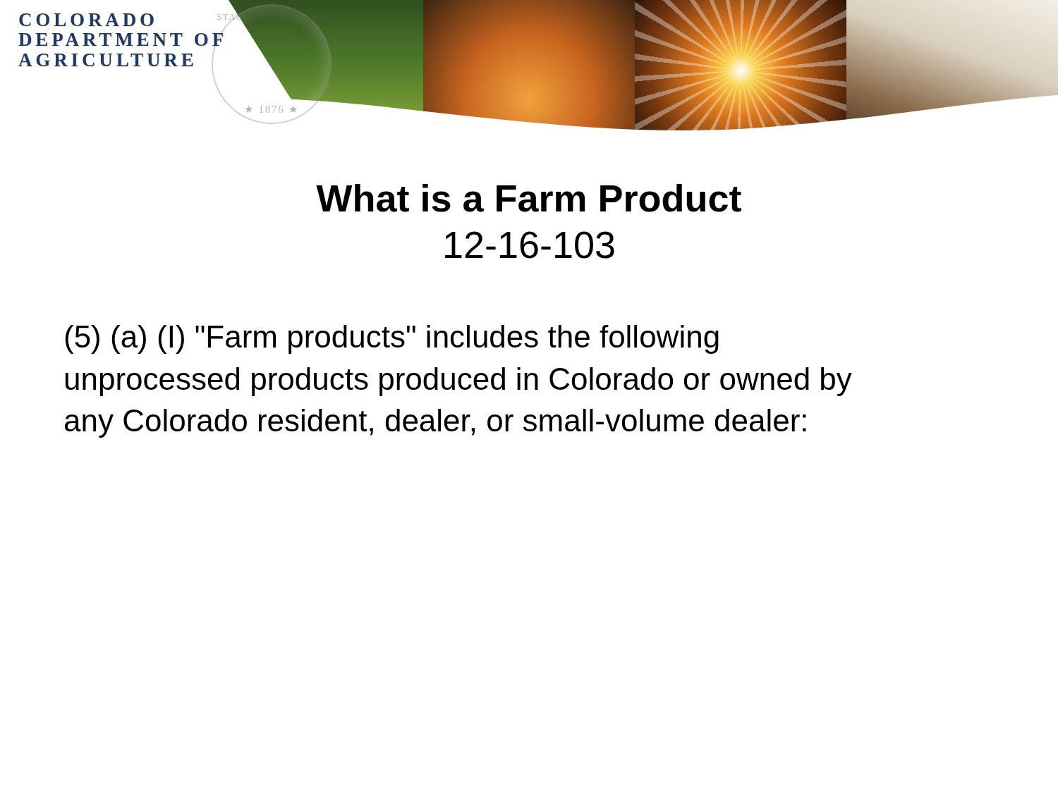STATE OF COLORADO ★ 1876 ★
Colorado
Department of
Agriculture
What is a Farm Product 12-16-103
(5) (a) (I) "Farm products" includes the following unprocessed products produced in Colorado or owned by any Colorado resident, dealer, or small-volume dealer: